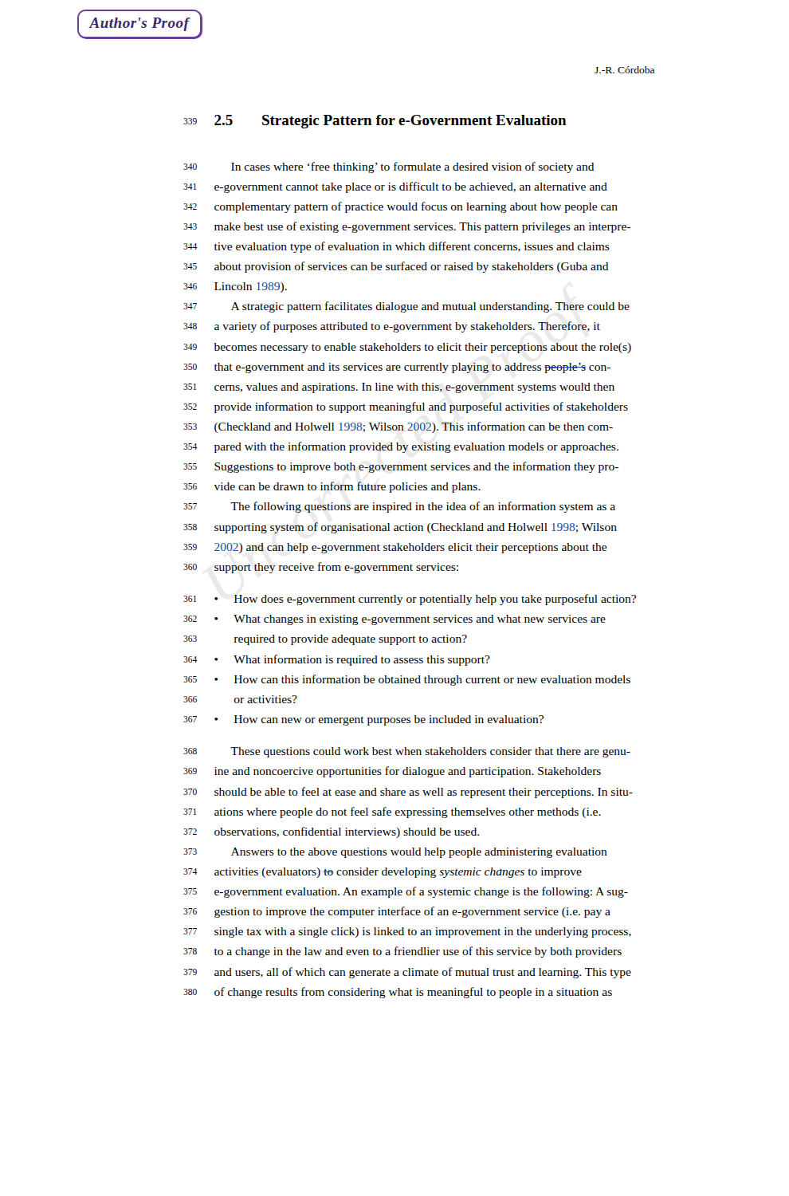Author's Proof
Uncorrected Proof
J.-R. Córdoba
339 2.5 Strategic Pattern for e-Government Evaluation
340 In cases where ‘free thinking’ to formulate a desired vision of society and
341 e-government cannot take place or is difficult to be achieved, an alternative and
342 complementary pattern of practice would focus on learning about how people can
343 make best use of existing e-government services. This pattern privileges an interpre-
344 tive evaluation type of evaluation in which different concerns, issues and claims
345 about provision of services can be surfaced or raised by stakeholders (Guba and
346 Lincoln 1989).
347 A strategic pattern facilitates dialogue and mutual understanding. There could be
348 a variety of purposes attributed to e-government by stakeholders. Therefore, it
349 becomes necessary to enable stakeholders to elicit their perceptions about the role(s)
350 that e-government and its services are currently playing to address people’s con-
351 cerns, values and aspirations. In line with this, e-government systems would then
352 provide information to support meaningful and purposeful activities of stakeholders
353 (Checkland and Holwell 1998; Wilson 2002). This information can be then com-
354 pared with the information provided by existing evaluation models or approaches.
355 Suggestions to improve both e-government services and the information they pro-
356 vide can be drawn to inform future policies and plans.
357 The following questions are inspired in the idea of an information system as a
358 supporting system of organisational action (Checkland and Holwell 1998; Wilson
359 2002) and can help e-government stakeholders elicit their perceptions about the
360 support they receive from e-government services:
361 •How does e-government currently or potentially help you take purposeful action?
362 •What changes in existing e-government services and what new services are
363 required to provide adequate support to action?
364 •What information is required to assess this support?
365 •How can this information be obtained through current or new evaluation models
366 or activities?
367 •How can new or emergent purposes be included in evaluation?
368 These questions could work best when stakeholders consider that there are genu-
369 ine and noncoercive opportunities for dialogue and participation. Stakeholders
370 should be able to feel at ease and share as well as represent their perceptions. In situ-
371 ations where people do not feel safe expressing themselves other methods (i.e.
372 observations, confidential interviews) should be used.
373 Answers to the above questions would help people administering evaluation
374 activities (evaluators) to consider developing systemic changes to improve
375 e-government evaluation. An example of a systemic change is the following: A sug-
376 gestion to improve the computer interface of an e-government service (i.e. pay a
377 single tax with a single click) is linked to an improvement in the underlying process,
378 to a change in the law and even to a friendlier use of this service by both providers
379 and users, all of which can generate a climate of mutual trust and learning. This type
380 of change results from considering what is meaningful to people in a situation as